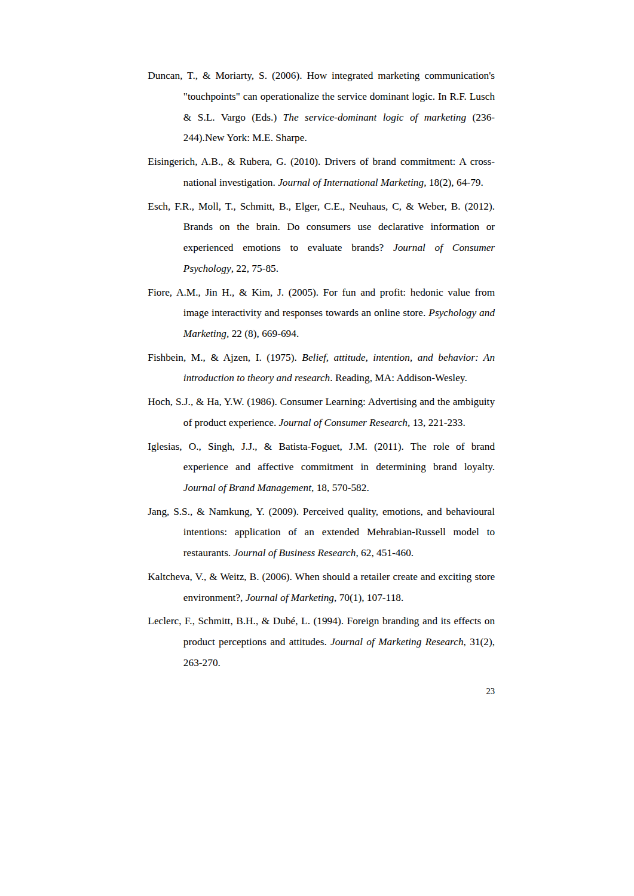Duncan, T., & Moriarty, S. (2006). How integrated marketing communication's "touchpoints" can operationalize the service dominant logic. In R.F. Lusch & S.L. Vargo (Eds.) The service-dominant logic of marketing (236-244).New York: M.E. Sharpe.
Eisingerich, A.B., & Rubera, G. (2010). Drivers of brand commitment: A cross-national investigation. Journal of International Marketing, 18(2), 64-79.
Esch, F.R., Moll, T., Schmitt, B., Elger, C.E., Neuhaus, C, & Weber, B. (2012). Brands on the brain. Do consumers use declarative information or experienced emotions to evaluate brands? Journal of Consumer Psychology, 22, 75-85.
Fiore, A.M., Jin H., & Kim, J. (2005). For fun and profit: hedonic value from image interactivity and responses towards an online store. Psychology and Marketing, 22 (8), 669-694.
Fishbein, M., & Ajzen, I. (1975). Belief, attitude, intention, and behavior: An introduction to theory and research. Reading, MA: Addison-Wesley.
Hoch, S.J., & Ha, Y.W. (1986). Consumer Learning: Advertising and the ambiguity of product experience. Journal of Consumer Research, 13, 221-233.
Iglesias, O., Singh, J.J., & Batista-Foguet, J.M. (2011). The role of brand experience and affective commitment in determining brand loyalty. Journal of Brand Management, 18, 570-582.
Jang, S.S., & Namkung, Y. (2009). Perceived quality, emotions, and behavioural intentions: application of an extended Mehrabian-Russell model to restaurants. Journal of Business Research, 62, 451-460.
Kaltcheva, V., & Weitz, B. (2006). When should a retailer create and exciting store environment?, Journal of Marketing, 70(1), 107-118.
Leclerc, F., Schmitt, B.H., & Dubé, L. (1994). Foreign branding and its effects on product perceptions and attitudes. Journal of Marketing Research, 31(2), 263-270.
23